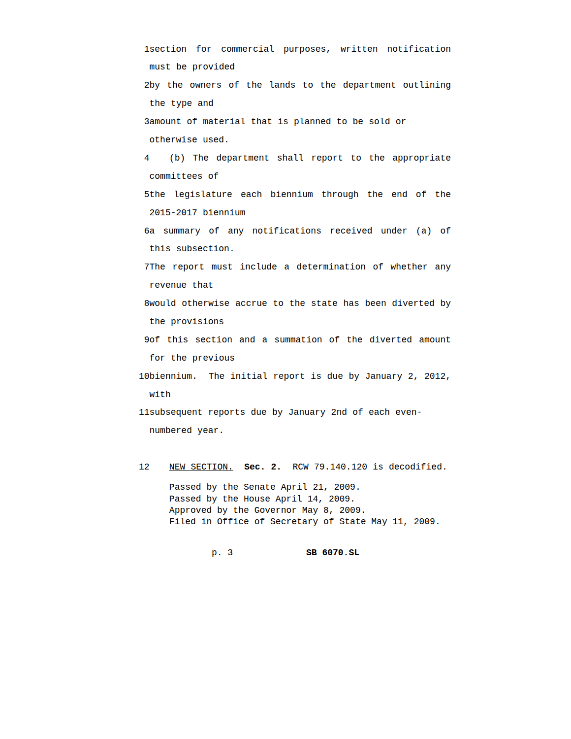| 1 | section for commercial purposes, written notification must be provided |
| 2 | by the owners of the lands to the department outlining the type and |
| 3 | amount of material that is planned to be sold or otherwise used. |
| 4 | (b) The department shall report to the appropriate committees of |
| 5 | the legislature each biennium through the end of the 2015-2017 biennium |
| 6 | a summary of any notifications received under (a) of this subsection. |
| 7 | The report must include a determination of whether any revenue that |
| 8 | would otherwise accrue to the state has been diverted by the provisions |
| 9 | of this section and a summation of the diverted amount for the previous |
| 10 | biennium. The initial report is due by January 2, 2012, with |
| 11 | subsequent reports due by January 2nd of each even-numbered year. |
| 12 | NEW SECTION. Sec. 2. RCW 79.140.120 is decodified. |
Passed by the Senate April 21, 2009. Passed by the House April 14, 2009. Approved by the Governor May 8, 2009. Filed in Office of Secretary of State May 11, 2009.
p. 3 SB 6070.SL